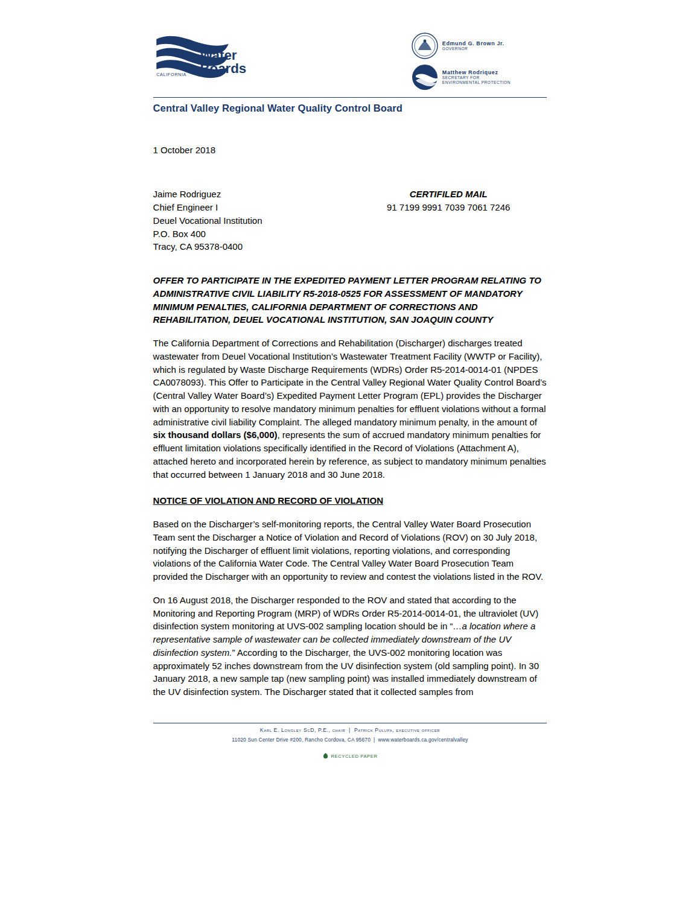CALIFORNIA Water Boards
Edmund G. Brown Jr. Governor
Matthew Rodriquez Secretary for
Environmental Protection
Central Valley Regional Water Quality Control Board
1 October 2018
Jaime Rodriguez
Chief Engineer I
Deuel Vocational Institution
P.O. Box 400
Tracy, CA 95378-0400
CERTIFILED MAIL
91 7199 9991 7039 7061 7246
Offer to Participate in the Expedited Payment Letter Program Relating to Administrative Civil Liability R5-2018-0525 for Assessment of Mandatory Minimum Penalties, California Department of Corrections and Rehabilitation, Deuel Vocational Institution, San Joaquin County
The California Department of Corrections and Rehabilitation (Discharger) discharges treated wastewater from Deuel Vocational Institution’s Wastewater Treatment Facility (WWTP or Facility), which is regulated by Waste Discharge Requirements (WDRs) Order R5-2014-0014-01 (NPDES CA0078093). This Offer to Participate in the Central Valley Regional Water Quality Control Board’s (Central Valley Water Board’s) Expedited Payment Letter Program (EPL) provides the Discharger with an opportunity to resolve mandatory minimum penalties for effluent violations without a formal administrative civil liability Complaint. The alleged mandatory minimum penalty, in the amount of six thousand dollars ($6,000), represents the sum of accrued mandatory minimum penalties for effluent limitation violations specifically identified in the Record of Violations (Attachment A), attached hereto and incorporated herein by reference, as subject to mandatory minimum penalties that occurred between 1 January 2018 and 30 June 2018.
NOTICE OF VIOLATION AND RECORD OF VIOLATION
Based on the Discharger’s self-monitoring reports, the Central Valley Water Board Prosecution Team sent the Discharger a Notice of Violation and Record of Violations (ROV) on 30 July 2018, notifying the Discharger of effluent limit violations, reporting violations, and corresponding violations of the California Water Code. The Central Valley Water Board Prosecution Team provided the Discharger with an opportunity to review and contest the violations listed in the ROV.
On 16 August 2018, the Discharger responded to the ROV and stated that according to the Monitoring and Reporting Program (MRP) of WDRs Order R5-2014-0014-01, the ultraviolet (UV) disinfection system monitoring at UVS-002 sampling location should be in “…a location where a representative sample of wastewater can be collected immediately downstream of the UV disinfection system.” According to the Discharger, the UVS-002 monitoring location was approximately 52 inches downstream from the UV disinfection system (old sampling point). In 30 January 2018, a new sample tap (new sampling point) was installed immediately downstream of the UV disinfection system. The Discharger stated that it collected samples from
Karl E. Longley ScD, P.E., chair | Patrick Pulupa, executive officer
11020 Sun Center Drive #200, Rancho Cordova, CA 95670 | www.waterboards.ca.gov/centralvalley
RECYCLED PAPER